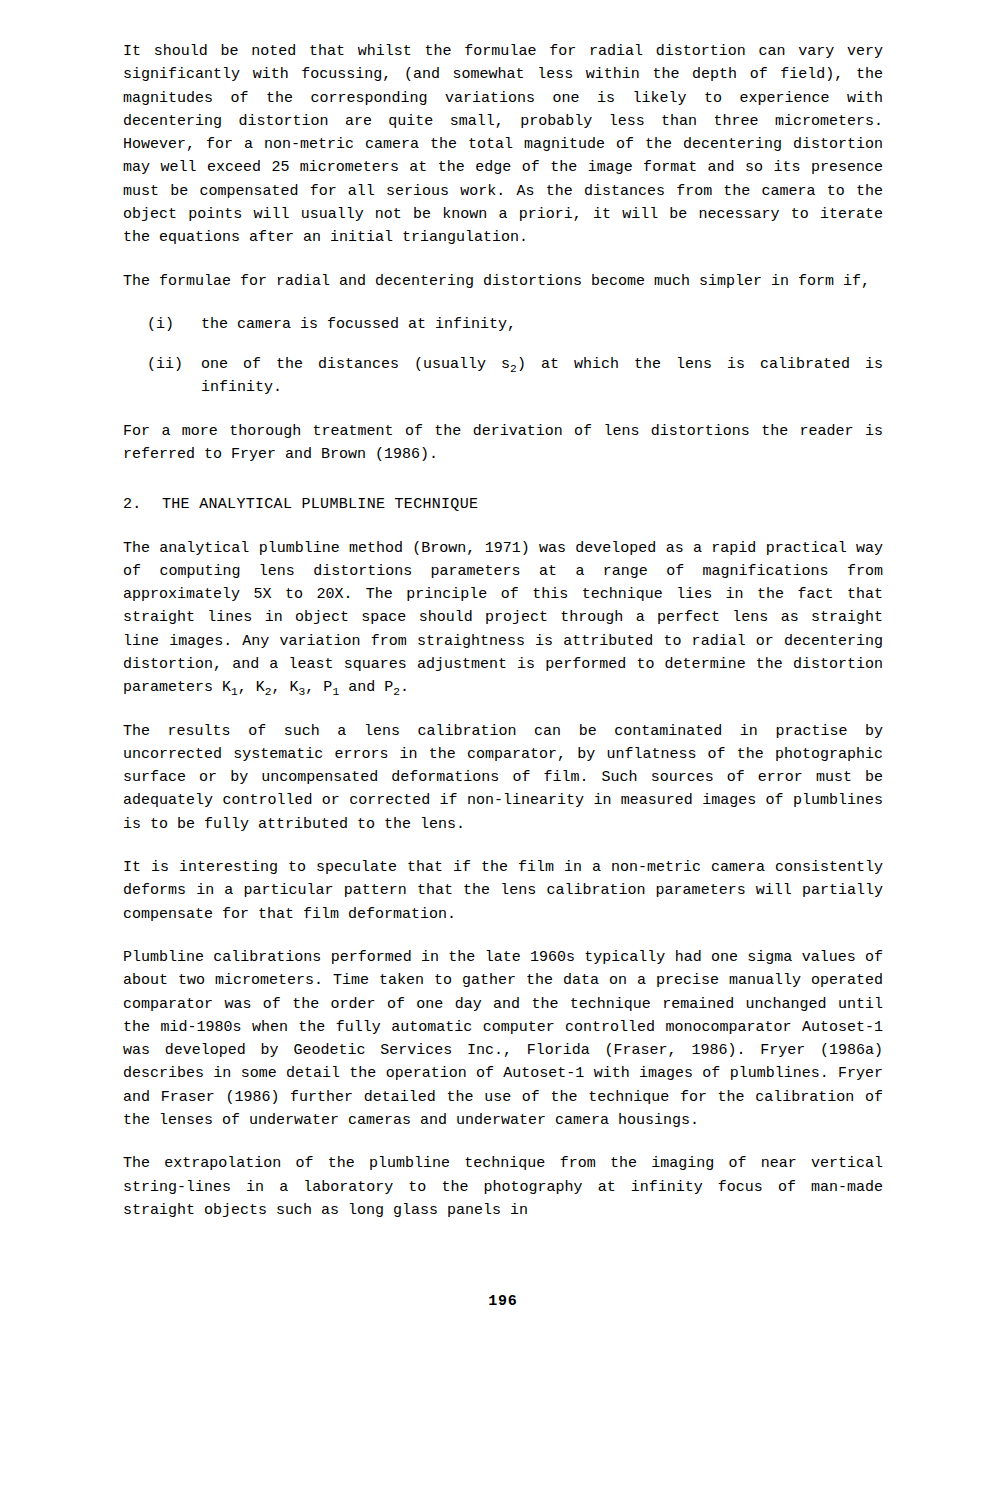It should be noted that whilst the formulae for radial distortion can vary very significantly with focussing, (and somewhat less within the depth of field), the magnitudes of the corresponding variations one is likely to experience with decentering distortion are quite small, probably less than three micrometers. However, for a non-metric camera the total magnitude of the decentering distortion may well exceed 25 micrometers at the edge of the image format and so its presence must be compensated for all serious work. As the distances from the camera to the object points will usually not be known a priori, it will be necessary to iterate the equations after an initial triangulation.
The formulae for radial and decentering distortions become much simpler in form if,
(i) the camera is focussed at infinity,
(ii) one of the distances (usually s2) at which the lens is calibrated is infinity.
For a more thorough treatment of the derivation of lens distortions the reader is referred to Fryer and Brown (1986).
2. THE ANALYTICAL PLUMBLINE TECHNIQUE
The analytical plumbline method (Brown, 1971) was developed as a rapid practical way of computing lens distortions parameters at a range of magnifications from approximately 5X to 20X. The principle of this technique lies in the fact that straight lines in object space should project through a perfect lens as straight line images. Any variation from straightness is attributed to radial or decentering distortion, and a least squares adjustment is performed to determine the distortion parameters K1, K2, K3, P1 and P2.
The results of such a lens calibration can be contaminated in practise by uncorrected systematic errors in the comparator, by unflatness of the photographic surface or by uncompensated deformations of film. Such sources of error must be adequately controlled or corrected if non-linearity in measured images of plumblines is to be fully attributed to the lens.
It is interesting to speculate that if the film in a non-metric camera consistently deforms in a particular pattern that the lens calibration parameters will partially compensate for that film deformation.
Plumbline calibrations performed in the late 1960s typically had one sigma values of about two micrometers. Time taken to gather the data on a precise manually operated comparator was of the order of one day and the technique remained unchanged until the mid-1980s when the fully automatic computer controlled monocomparator Autoset-1 was developed by Geodetic Services Inc., Florida (Fraser, 1986). Fryer (1986a) describes in some detail the operation of Autoset-1 with images of plumblines. Fryer and Fraser (1986) further detailed the use of the technique for the calibration of the lenses of underwater cameras and underwater camera housings.
The extrapolation of the plumbline technique from the imaging of near vertical string-lines in a laboratory to the photography at infinity focus of man-made straight objects such as long glass panels in
196